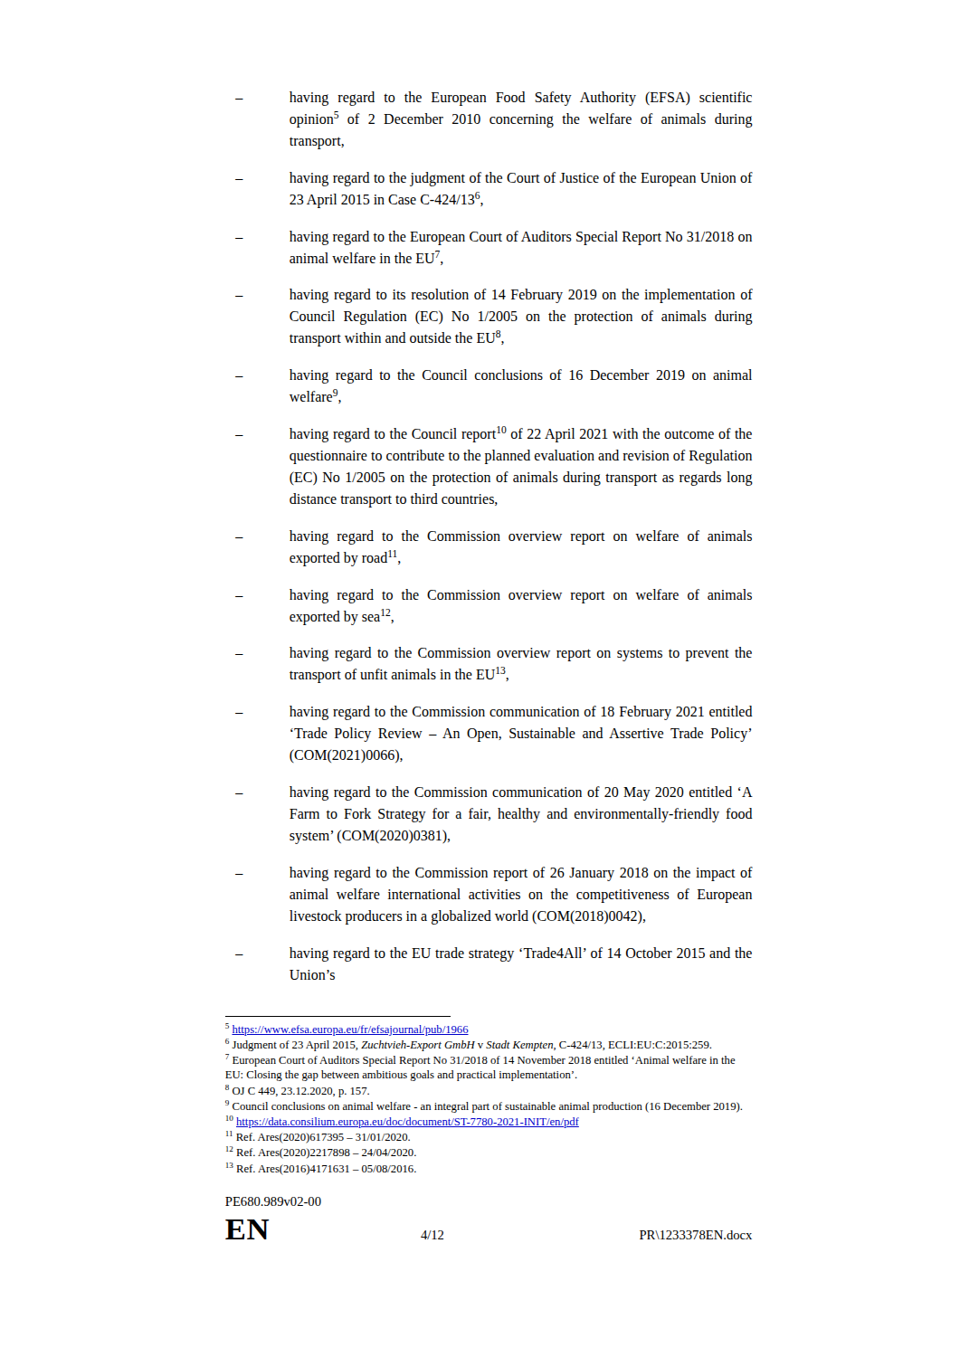–
having regard to the European Food Safety Authority (EFSA) scientific opinion5 of 2 December 2010 concerning the welfare of animals during transport,
–
having regard to the judgment of the Court of Justice of the European Union of 23 April 2015 in Case C-424/136,
–
having regard to the European Court of Auditors Special Report No 31/2018 on animal welfare in the EU7,
–
having regard to its resolution of 14 February 2019 on the implementation of Council Regulation (EC) No 1/2005 on the protection of animals during transport within and outside the EU8,
–
having regard to the Council conclusions of 16 December 2019 on animal welfare9,
–
having regard to the Council report10 of 22 April 2021 with the outcome of the questionnaire to contribute to the planned evaluation and revision of Regulation (EC) No 1/2005 on the protection of animals during transport as regards long distance transport to third countries,
–
having regard to the Commission overview report on welfare of animals exported by road11,
–
having regard to the Commission overview report on welfare of animals exported by sea12,
–
having regard to the Commission overview report on systems to prevent the transport of unfit animals in the EU13,
–
having regard to the Commission communication of 18 February 2021 entitled ‘Trade Policy Review – An Open, Sustainable and Assertive Trade Policy’ (COM(2021)0066),
–
having regard to the Commission communication of 20 May 2020 entitled ‘A Farm to Fork Strategy for a fair, healthy and environmentally-friendly food system’ (COM(2020)0381),
–
having regard to the Commission report of 26 January 2018 on the impact of animal welfare international activities on the competitiveness of European livestock producers in a globalized world (COM(2018)0042),
–
having regard to the EU trade strategy ‘Trade4All’ of 14 October 2015 and the Union’s
5 https://www.efsa.europa.eu/fr/efsajournal/pub/1966
6 Judgment of 23 April 2015, Zuchtvieh-Export GmbH v Stadt Kempten, C-424/13, ECLI:EU:C:2015:259.
7 European Court of Auditors Special Report No 31/2018 of 14 November 2018 entitled ‘Animal welfare in the EU: Closing the gap between ambitious goals and practical implementation’.
8 OJ C 449, 23.12.2020, p. 157.
9 Council conclusions on animal welfare - an integral part of sustainable animal production (16 December 2019).
10 https://data.consilium.europa.eu/doc/document/ST-7780-2021-INIT/en/pdf
11 Ref. Ares(2020)617395 – 31/01/2020.
12 Ref. Ares(2020)2217898 – 24/04/2020.
13 Ref. Ares(2016)4171631 – 05/08/2016.
PE680.989v02-00
EN
4/12
PR\1233378EN.docx